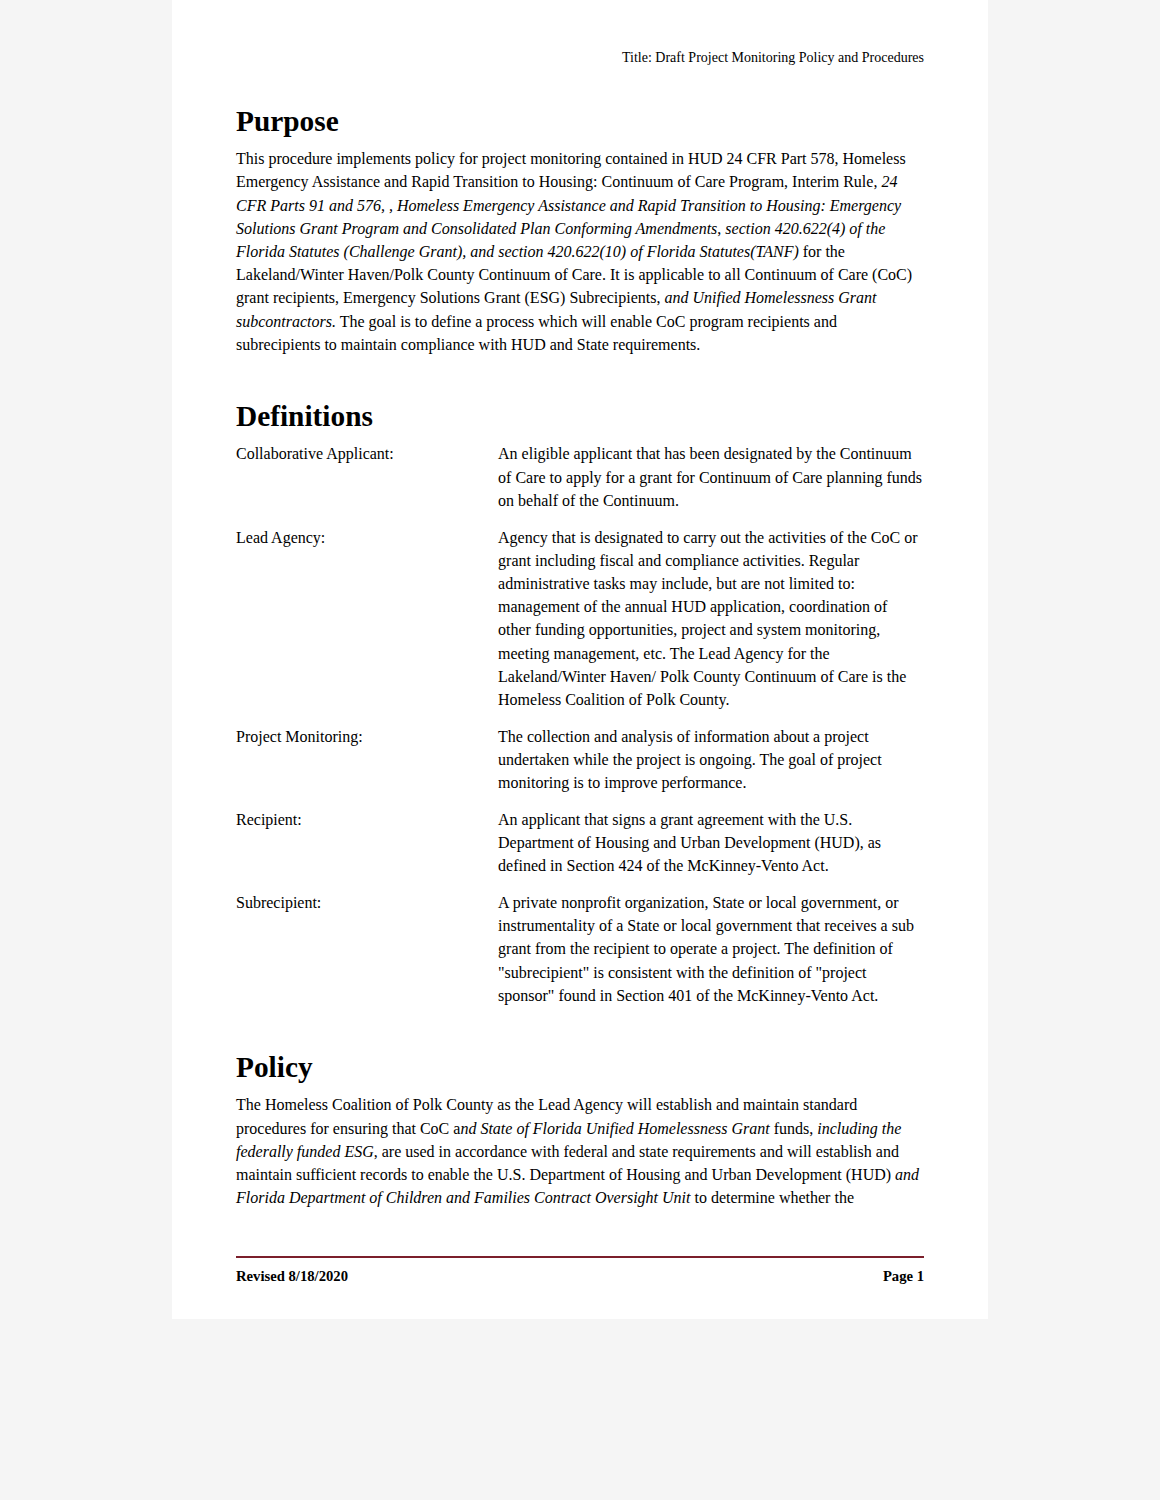Title: Draft Project Monitoring Policy and Procedures
Purpose
This procedure implements policy for project monitoring contained in HUD 24 CFR Part 578, Homeless Emergency Assistance and Rapid Transition to Housing: Continuum of Care Program, Interim Rule, 24 CFR Parts 91 and 576, , Homeless Emergency Assistance and Rapid Transition to Housing: Emergency Solutions Grant Program and Consolidated Plan Conforming Amendments, section 420.622(4) of the Florida Statutes (Challenge Grant), and section 420.622(10) of Florida Statutes(TANF) for the Lakeland/Winter Haven/Polk County Continuum of Care. It is applicable to all Continuum of Care (CoC) grant recipients, Emergency Solutions Grant (ESG) Subrecipients, and Unified Homelessness Grant subcontractors. The goal is to define a process which will enable CoC program recipients and subrecipients to maintain compliance with HUD and State requirements.
Definitions
Collaborative Applicant:
An eligible applicant that has been designated by the Continuum of Care to apply for a grant for Continuum of Care planning funds on behalf of the Continuum.
Lead Agency:
Agency that is designated to carry out the activities of the CoC or grant including fiscal and compliance activities. Regular administrative tasks may include, but are not limited to: management of the annual HUD application, coordination of other funding opportunities, project and system monitoring, meeting management, etc. The Lead Agency for the Lakeland/Winter Haven/ Polk County Continuum of Care is the Homeless Coalition of Polk County.
Project Monitoring:
The collection and analysis of information about a project undertaken while the project is ongoing. The goal of project monitoring is to improve performance.
Recipient:
An applicant that signs a grant agreement with the U.S. Department of Housing and Urban Development (HUD), as defined in Section 424 of the McKinney-Vento Act.
Subrecipient:
A private nonprofit organization, State or local government, or instrumentality of a State or local government that receives a sub grant from the recipient to operate a project. The definition of "subrecipient" is consistent with the definition of "project sponsor" found in Section 401 of the McKinney-Vento Act.
Policy
The Homeless Coalition of Polk County as the Lead Agency will establish and maintain standard procedures for ensuring that CoC and State of Florida Unified Homelessness Grant funds, including the federally funded ESG, are used in accordance with federal and state requirements and will establish and maintain sufficient records to enable the U.S. Department of Housing and Urban Development (HUD) and Florida Department of Children and Families Contract Oversight Unit to determine whether the
Revised 8/18/2020 Page 1